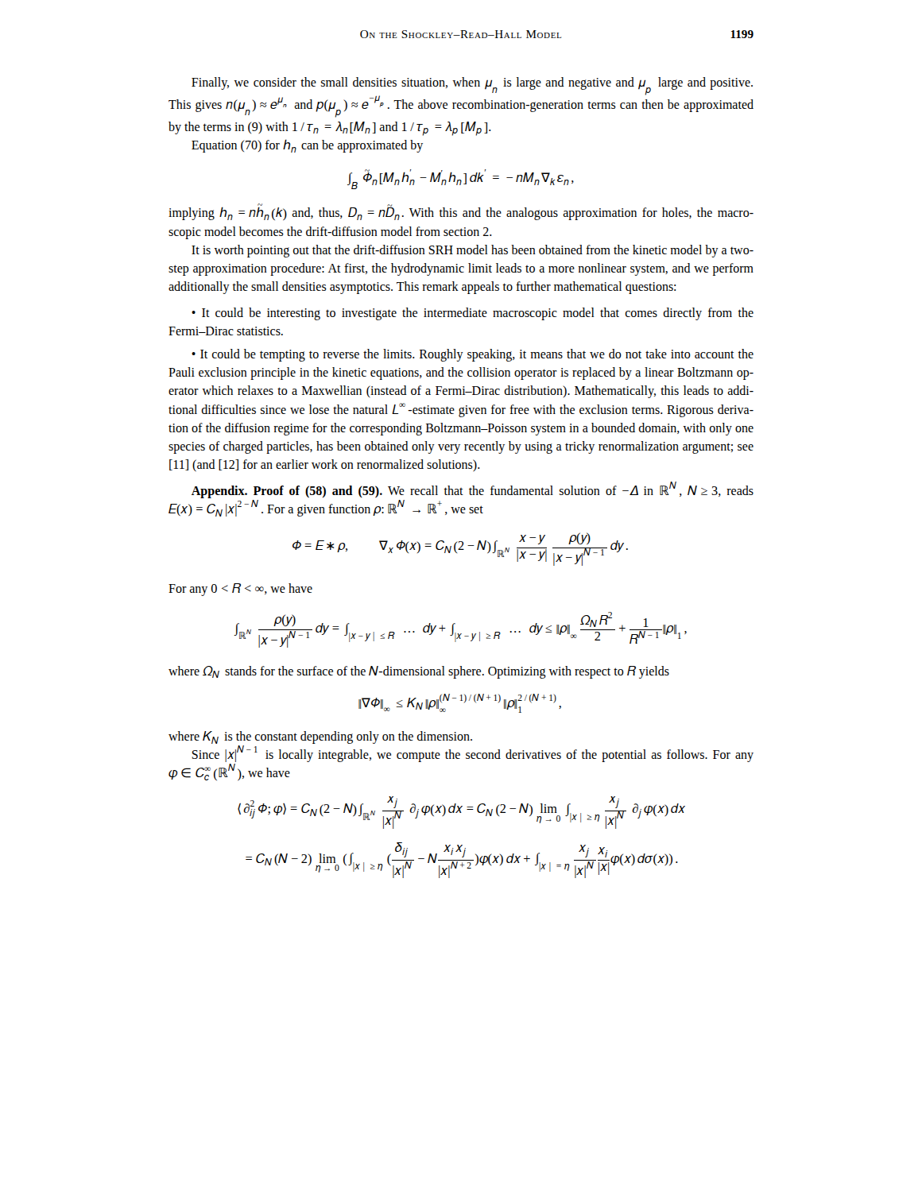On the Shockley–Read–Hall Model 1199
Finally, we consider the small densities situation, when μn is large and negative and μp large and positive. This gives n(μn)≈eμn and p(μp)≈e−μp. The above recombination-generation terms can then be approximated by the terms in (9) with 1/τn=λn[Mn] and 1/τp=λp[Mp].
Equation (70) for hn can be approximated by
∫B Φ~n [ Mnhn′ − Mn′hn ] dk′ = −nMn∇kεn ,
implying hn=nh~n(k) and, thus, Dn=nD~n. With this and the analogous approximation for holes, the macroscopic model becomes the drift-diffusion model from section 2.
It is worth pointing out that the drift-diffusion SRH model has been obtained from the kinetic model by a two-step approximation procedure: At first, the hydrodynamic limit leads to a more nonlinear system, and we perform additionally the small densities asymptotics. This remark appeals to further mathematical questions:
It could be interesting to investigate the intermediate macroscopic model that comes directly from the Fermi–Dirac statistics.
It could be tempting to reverse the limits. Roughly speaking, it means that we do not take into account the Pauli exclusion principle in the kinetic equations, and the collision operator is replaced by a linear Boltzmann operator which relaxes to a Maxwellian (instead of a Fermi–Dirac distribution). Mathematically, this leads to additional difficulties since we lose the natural L∞-estimate given for free with the exclusion terms. Rigorous derivation of the diffusion regime for the corresponding Boltzmann–Poisson system in a bounded domain, with only one species of charged particles, has been obtained only very recently by using a tricky renormalization argument; see [11] (and [12] for an earlier work on renormalized solutions).
Appendix. Proof of (58) and (59). We recall that the fundamental solution of −Δ in ℝN, N≥3, reads E(x)=CN|x|2−N. For a given function ρ:ℝN→ℝ+, we set
Φ=E∗ρ , ∇xΦ(x) = CN(2−N) ∫ℝN x−y|x−y| ρ(y)|x−y|N−1 dy.
For any 0<R<∞, we have
∫ℝN ρ(y)|x−y|N−1 dy = ∫|x−y|≤R …dy + ∫|x−y|≥R …dy ≤ ‖ρ‖∞ ΩNR22 + 1RN−1 ‖ρ‖1 ,
where ΩN stands for the surface of the N-dimensional sphere. Optimizing with respect to R yields
‖∇Φ‖∞ ≤ KN ‖ρ‖∞(N−1)/(N+1) ‖ρ‖12/(N+1) ,
where KN is the constant depending only on the dimension.
Since |x|N−1 is locally integrable, we compute the second derivatives of the potential as follows. For any φ∈Cc∞(ℝN), we have
⟨∂ij2Φ;φ⟩ = CN(2−N) ∫ℝN xj|x|N ∂jφ(x)dx = CN(2−N) limη→0 ∫|x|≥η xj|x|N ∂jφ(x)dx
= CN(N−2) limη→0 ( ∫|x|≥η ( δij|x|N − N xixj|x|N+2 ) φ(x)dx + ∫|x|=η xj|x|N xi|x| φ(x)dσ(x) ) .